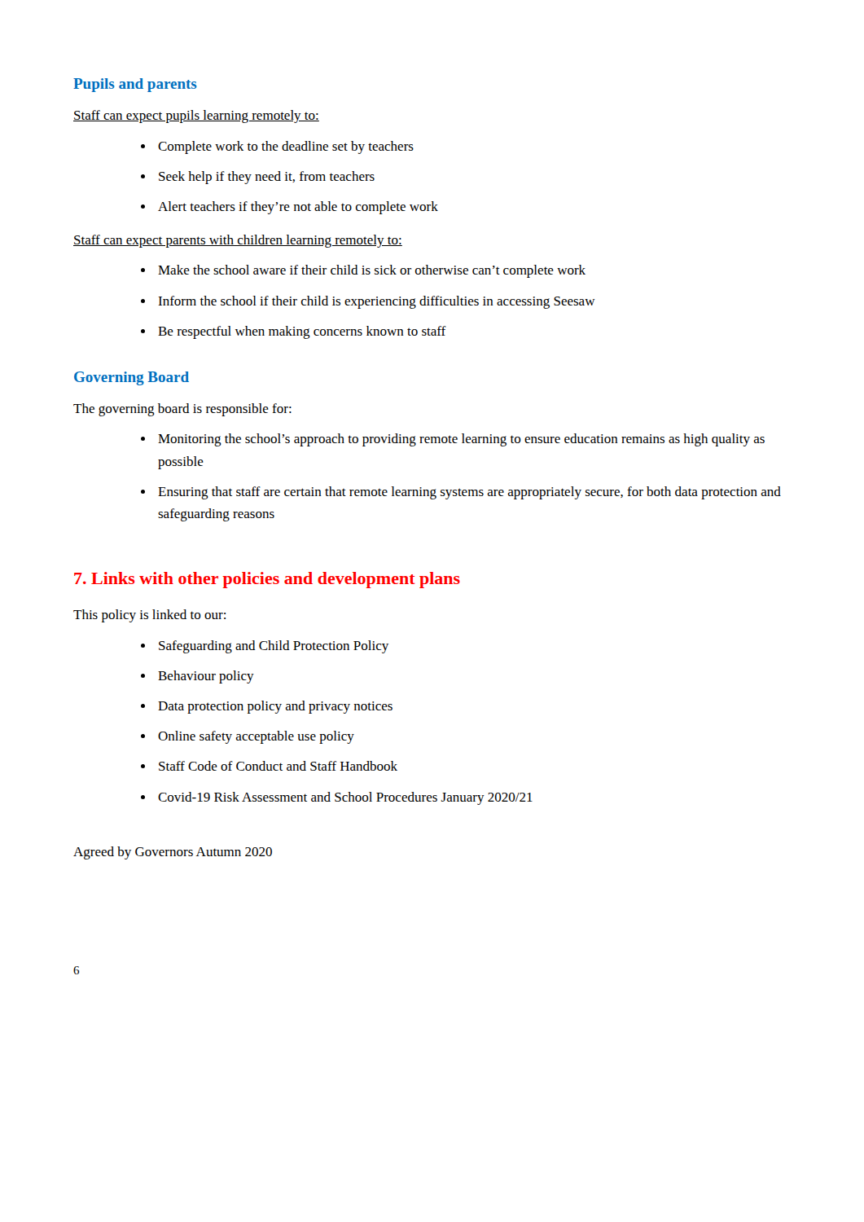Pupils and parents
Staff can expect pupils learning remotely to:
Complete work to the deadline set by teachers
Seek help if they need it, from teachers
Alert teachers if they’re not able to complete work
Staff can expect parents with children learning remotely to:
Make the school aware if their child is sick or otherwise can’t complete work
Inform the school if their child is experiencing difficulties in accessing Seesaw
Be respectful when making concerns known to staff
Governing Board
The governing board is responsible for:
Monitoring the school’s approach to providing remote learning to ensure education remains as high quality as possible
Ensuring that staff are certain that remote learning systems are appropriately secure, for both data protection and safeguarding reasons
7. Links with other policies and development plans
This policy is linked to our:
Safeguarding and Child Protection Policy
Behaviour policy
Data protection policy and privacy notices
Online safety acceptable use policy
Staff Code of Conduct and Staff Handbook
Covid-19 Risk Assessment and School Procedures January 2020/21
Agreed by Governors Autumn 2020
6